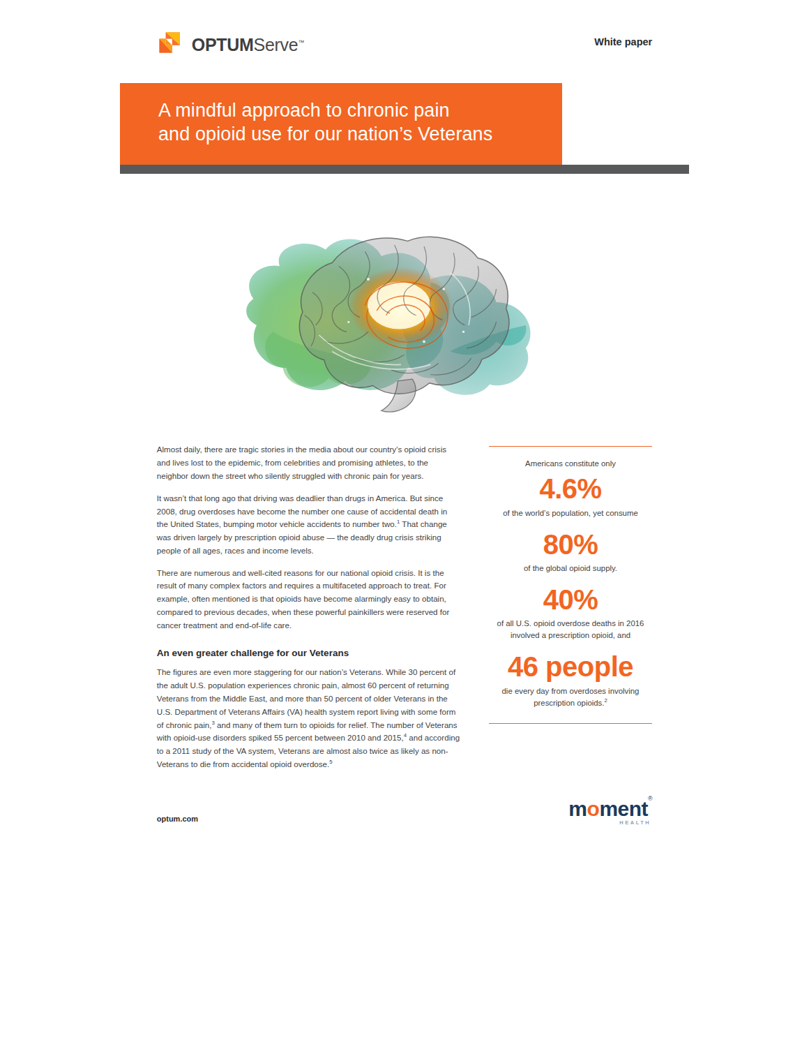OPTUM Serve™
White paper
A mindful approach to chronic pain
and opioid use for our nation’s Veterans
Almost daily, there are tragic stories in the media about our country’s opioid crisis and lives lost to the epidemic, from celebrities and promising athletes, to the neighbor down the street who silently struggled with chronic pain for years.
It wasn’t that long ago that driving was deadlier than drugs in America. But since 2008, drug overdoses have become the number one cause of accidental death in the United States, bumping motor vehicle accidents to number two.1 That change was driven largely by prescription opioid abuse — the deadly drug crisis striking people of all ages, races and income levels.
There are numerous and well-cited reasons for our national opioid crisis. It is the result of many complex factors and requires a multifaceted approach to treat. For example, often mentioned is that opioids have become alarmingly easy to obtain, compared to previous decades, when these powerful painkillers were reserved for cancer treatment and end-of-life care.
An even greater challenge for our Veterans
The figures are even more staggering for our nation’s Veterans. While 30 percent of the adult U.S. population experiences chronic pain, almost 60 percent of returning Veterans from the Middle East, and more than 50 percent of older Veterans in the U.S. Department of Veterans Affairs (VA) health system report living with some form of chronic pain,3 and many of them turn to opioids for relief. The number of Veterans with opioid-use disorders spiked 55 percent between 2010 and 2015,4 and according to a 2011 study of the VA system, Veterans are almost also twice as likely as non-Veterans to die from accidental opioid overdose.5
Americans constitute only
4.6%
of the world’s population, yet consume
80%
of the global opioid supply.
40%
of all U.S. opioid overdose deaths in 2016 involved a prescription opioid, and
46 people
die every day from overdoses involving prescription opioids.2
optum.com
moment®
HEALTH